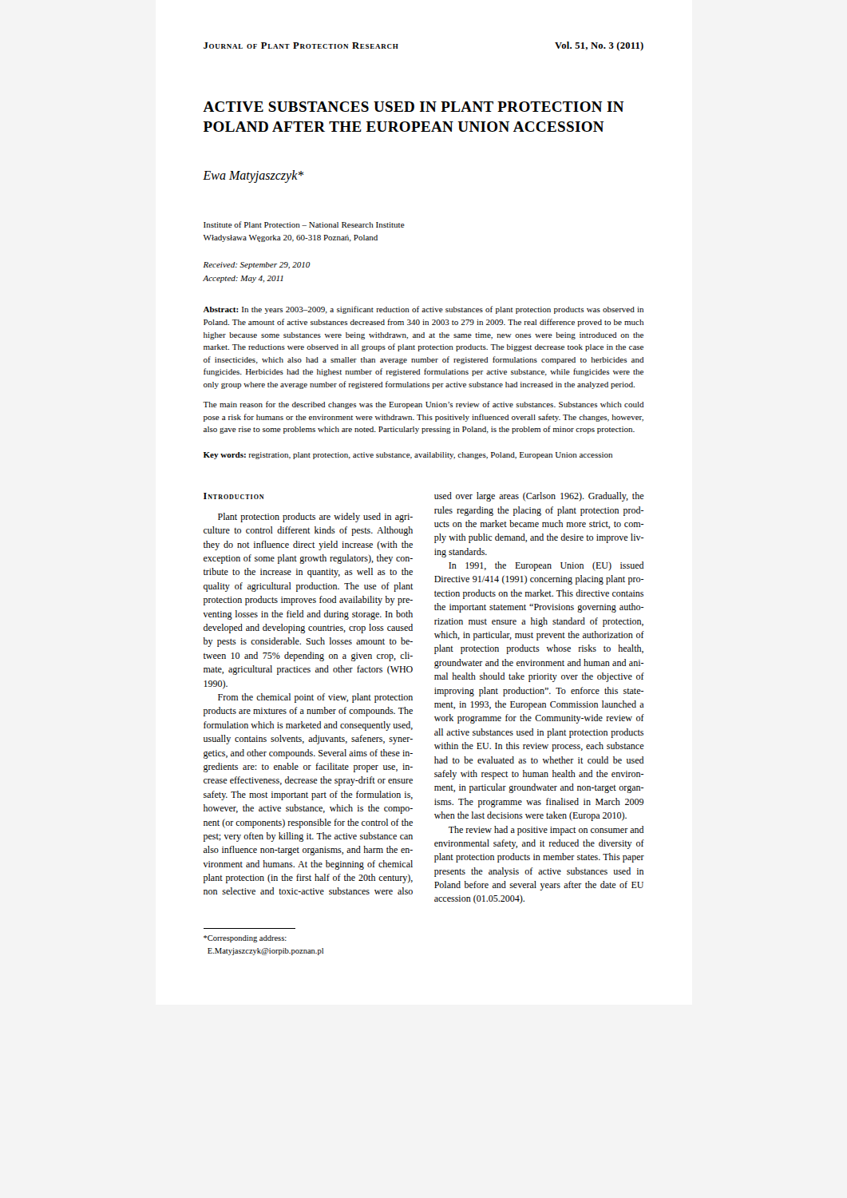Journal of Plant Protection Research Vol. 51, No. 3 (2011)
Active substances used in plant protection in
Poland after the European Union accession
Ewa Matyjaszczyk*
Institute of Plant Protection – National Research Institute
Władysława Węgorka 20, 60-318 Poznań, Poland
Received: September 29, 2010
Accepted: May 4, 2011
Abstract: In the years 2003–2009, a significant reduction of active substances of plant protection products was observed in Poland. The amount of active substances decreased from 340 in 2003 to 279 in 2009. The real difference proved to be much higher because some substances were being withdrawn, and at the same time, new ones were being introduced on the market. The reductions were observed in all groups of plant protection products. The biggest decrease took place in the case of insecticides, which also had a smaller than average number of registered formulations compared to herbicides and fungicides. Herbicides had the highest number of registered formulations per active substance, while fungicides were the only group where the average number of registered formulations per active substance had increased in the analyzed period.
The main reason for the described changes was the European Union’s review of active substances. Substances which could pose a risk for humans or the environment were withdrawn. This positively influenced overall safety. The changes, however, also gave rise to some problems which are noted. Particularly pressing in Poland, is the problem of minor crops protection.
Key words: registration, plant protection, active substance, availability, changes, Poland, European Union accession
Introduction
Plant protection products are widely used in agriculture to control different kinds of pests. Although they do not influence direct yield increase (with the exception of some plant growth regulators), they contribute to the increase in quantity, as well as to the quality of agricultural production. The use of plant protection products improves food availability by preventing losses in the field and during storage. In both developed and developing countries, crop loss caused by pests is considerable. Such losses amount to between 10 and 75% depending on a given crop, climate, agricultural practices and other factors (WHO 1990).
From the chemical point of view, plant protection products are mixtures of a number of compounds. The formulation which is marketed and consequently used, usually contains solvents, adjuvants, safeners, synergetics, and other compounds. Several aims of these ingredients are: to enable or facilitate proper use, increase effectiveness, decrease the spray-drift or ensure safety. The most important part of the formulation is, however, the active substance, which is the component (or components) responsible for the control of the pest; very often by killing it. The active substance can also influence non-target organisms, and harm the environment and humans. At the beginning of chemical plant protection (in the first half of the 20th century), non selective and toxic-active substances were also used over large areas (Carlson 1962). Gradually, the rules regarding the placing of plant protection products on the market became much more strict, to comply with public demand, and the desire to improve living standards.
In 1991, the European Union (EU) issued Directive 91/414 (1991) concerning placing plant protection products on the market. This directive contains the important statement “Provisions governing authorization must ensure a high standard of protection, which, in particular, must prevent the authorization of plant protection products whose risks to health, groundwater and the environment and human and animal health should take priority over the objective of improving plant production”. To enforce this statement, in 1993, the European Commission launched a work programme for the Community-wide review of all active substances used in plant protection products within the EU. In this review process, each substance had to be evaluated as to whether it could be used safely with respect to human health and the environment, in particular groundwater and non-target organisms. The programme was finalised in March 2009 when the last decisions were taken (Europa 2010).
The review had a positive impact on consumer and environmental safety, and it reduced the diversity of plant protection products in member states. This paper presents the analysis of active substances used in Poland before and several years after the date of EU accession (01.05.2004).
*Corresponding address:
E.Matyjaszczyk@iorpib.poznan.pl